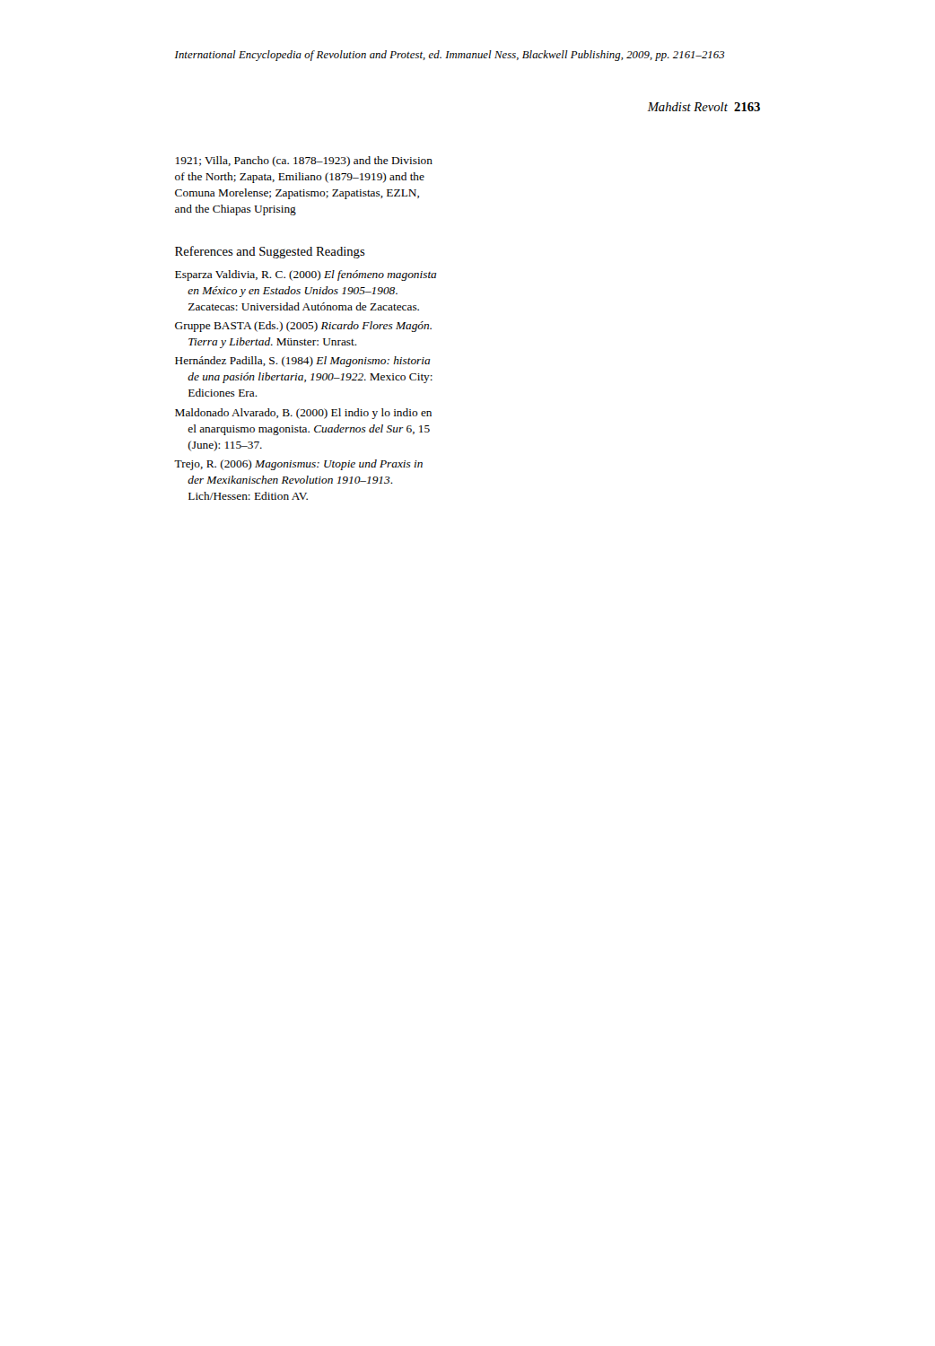International Encyclopedia of Revolution and Protest, ed. Immanuel Ness, Blackwell Publishing, 2009, pp. 2161–2163
Mahdist Revolt 2163
1921; Villa, Pancho (ca. 1878–1923) and the Division of the North; Zapata, Emiliano (1879–1919) and the Comuna Morelense; Zapatismo; Zapatistas, EZLN, and the Chiapas Uprising
References and Suggested Readings
Esparza Valdivia, R. C. (2000) El fenómeno magonista en México y en Estados Unidos 1905–1908. Zacatecas: Universidad Autónoma de Zacatecas.
Gruppe BASTA (Eds.) (2005) Ricardo Flores Magón. Tierra y Libertad. Münster: Unrast.
Hernández Padilla, S. (1984) El Magonismo: historia de una pasión libertaria, 1900–1922. Mexico City: Ediciones Era.
Maldonado Alvarado, B. (2000) El indio y lo indio en el anarquismo magonista. Cuadernos del Sur 6, 15 (June): 115–37.
Trejo, R. (2006) Magonismus: Utopie und Praxis in der Mexikanischen Revolution 1910–1913. Lich/Hessen: Edition AV.